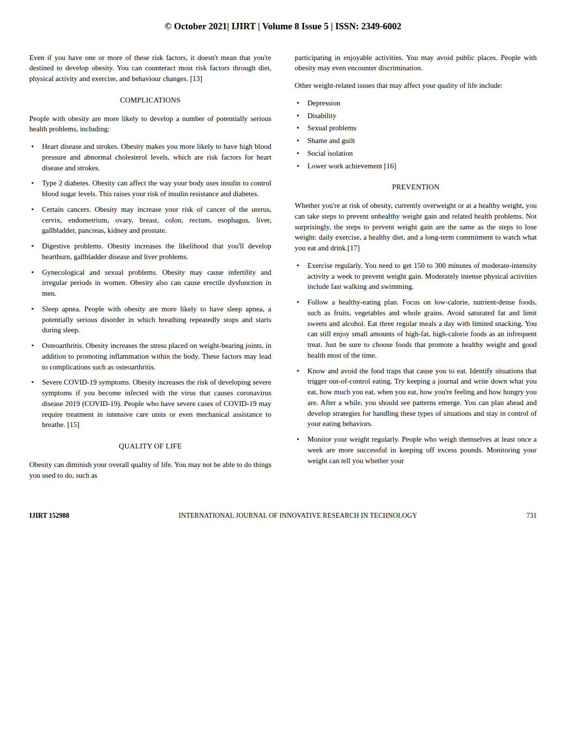© October 2021| IJIRT | Volume 8 Issue 5 | ISSN: 2349-6002
Even if you have one or more of these risk factors, it doesn't mean that you're destined to develop obesity. You can counteract most risk factors through diet, physical activity and exercise, and behaviour changes. [13]
Complications
People with obesity are more likely to develop a number of potentially serious health problems, including:
Heart disease and strokes. Obesity makes you more likely to have high blood pressure and abnormal cholesterol levels, which are risk factors for heart disease and strokes.
Type 2 diabetes. Obesity can affect the way your body uses insulin to control blood sugar levels. This raises your risk of insulin resistance and diabetes.
Certain cancers. Obesity may increase your risk of cancer of the uterus, cervix, endometrium, ovary, breast, colon, rectum, esophagus, liver, gallbladder, pancreas, kidney and prostate.
Digestive problems. Obesity increases the likelihood that you'll develop heartburn, gallbladder disease and liver problems.
Gynecological and sexual problems. Obesity may cause infertility and irregular periods in women. Obesity also can cause erectile dysfunction in men.
Sleep apnea. People with obesity are more likely to have sleep apnea, a potentially serious disorder in which breathing repeatedly stops and starts during sleep.
Osteoarthritis. Obesity increases the stress placed on weight-bearing joints, in addition to promoting inflammation within the body. These factors may lead to complications such as osteoarthritis.
Severe COVID-19 symptoms. Obesity increases the risk of developing severe symptoms if you become infected with the virus that causes coronavirus disease 2019 (COVID-19). People who have severe cases of COVID-19 may require treatment in intensive care units or even mechanical assistance to breathe. [15]
Quality of Life
Obesity can diminish your overall quality of life. You may not be able to do things you used to do, such as
participating in enjoyable activities. You may avoid public places. People with obesity may even encounter discrimination.
Other weight-related issues that may affect your quality of life include:
Depression
Disability
Sexual problems
Shame and guilt
Social isolation
Lower work achievement [16]
Prevention
Whether you're at risk of obesity, currently overweight or at a healthy weight, you can take steps to prevent unhealthy weight gain and related health problems. Not surprisingly, the steps to prevent weight gain are the same as the steps to lose weight: daily exercise, a healthy diet, and a long-term commitment to watch what you eat and drink.[17]
Exercise regularly. You need to get 150 to 300 minutes of moderate-intensity activity a week to prevent weight gain. Moderately intense physical activities include fast walking and swimming.
Follow a healthy-eating plan. Focus on low-calorie, nutrient-dense foods, such as fruits, vegetables and whole grains. Avoid saturated fat and limit sweets and alcohol. Eat three regular meals a day with limited snacking. You can still enjoy small amounts of high-fat, high-calorie foods as an infrequent treat. Just be sure to choose foods that promote a healthy weight and good health most of the time.
Know and avoid the food traps that cause you to eat. Identify situations that trigger out-of-control eating. Try keeping a journal and write down what you eat, how much you eat, when you eat, how you're feeling and how hungry you are. After a while, you should see patterns emerge. You can plan ahead and develop strategies for handling these types of situations and stay in control of your eating behaviors.
Monitor your weight regularly. People who weigh themselves at least once a week are more successful in keeping off excess pounds. Monitoring your weight can tell you whether your
IJIRT 152988 INTERNATIONAL JOURNAL OF INNOVATIVE RESEARCH IN TECHNOLOGY 731